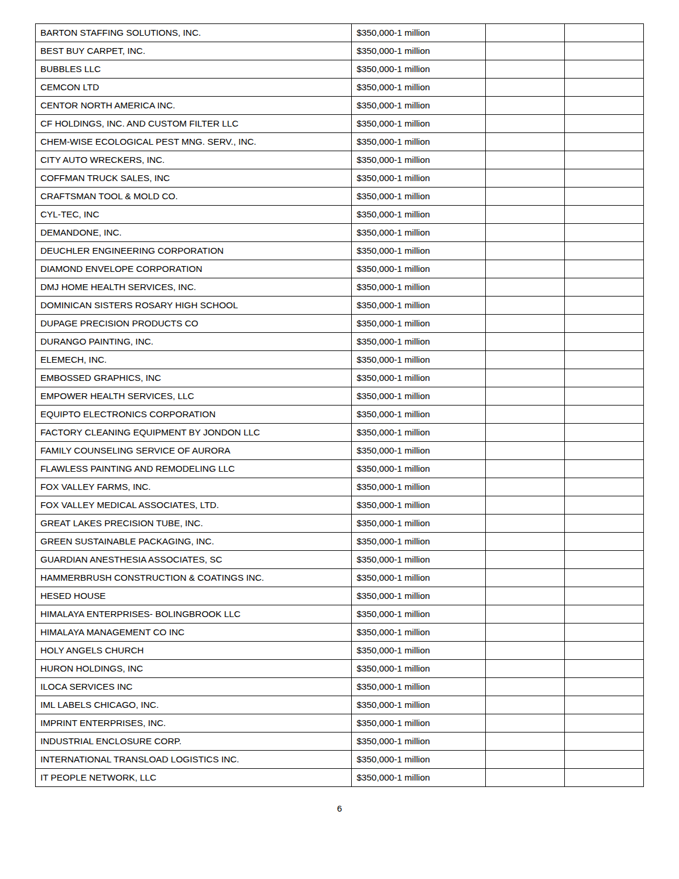| BARTON STAFFING SOLUTIONS, INC. | $350,000-1 million | | |
| BEST BUY CARPET, INC. | $350,000-1 million | | |
| BUBBLES LLC | $350,000-1 million | | |
| CEMCON LTD | $350,000-1 million | | |
| CENTOR NORTH AMERICA INC. | $350,000-1 million | | |
| CF HOLDINGS, INC. AND CUSTOM FILTER LLC | $350,000-1 million | | |
| CHEM-WISE ECOLOGICAL PEST MNG. SERV., INC. | $350,000-1 million | | |
| CITY AUTO WRECKERS, INC. | $350,000-1 million | | |
| COFFMAN TRUCK SALES, INC | $350,000-1 million | | |
| CRAFTSMAN TOOL & MOLD CO. | $350,000-1 million | | |
| CYL-TEC, INC | $350,000-1 million | | |
| DEMANDONE, INC. | $350,000-1 million | | |
| DEUCHLER ENGINEERING CORPORATION | $350,000-1 million | | |
| DIAMOND ENVELOPE CORPORATION | $350,000-1 million | | |
| DMJ HOME HEALTH SERVICES, INC. | $350,000-1 million | | |
| DOMINICAN SISTERS ROSARY HIGH SCHOOL | $350,000-1 million | | |
| DUPAGE PRECISION PRODUCTS CO | $350,000-1 million | | |
| DURANGO PAINTING, INC. | $350,000-1 million | | |
| ELEMECH, INC. | $350,000-1 million | | |
| EMBOSSED GRAPHICS, INC | $350,000-1 million | | |
| EMPOWER HEALTH SERVICES, LLC | $350,000-1 million | | |
| EQUIPTO ELECTRONICS CORPORATION | $350,000-1 million | | |
| FACTORY CLEANING EQUIPMENT BY JONDON LLC | $350,000-1 million | | |
| FAMILY COUNSELING SERVICE OF AURORA | $350,000-1 million | | |
| FLAWLESS PAINTING AND REMODELING LLC | $350,000-1 million | | |
| FOX VALLEY FARMS, INC. | $350,000-1 million | | |
| FOX VALLEY MEDICAL ASSOCIATES, LTD. | $350,000-1 million | | |
| GREAT LAKES PRECISION TUBE, INC. | $350,000-1 million | | |
| GREEN SUSTAINABLE PACKAGING, INC. | $350,000-1 million | | |
| GUARDIAN ANESTHESIA ASSOCIATES, SC | $350,000-1 million | | |
| HAMMERBRUSH CONSTRUCTION & COATINGS INC. | $350,000-1 million | | |
| HESED HOUSE | $350,000-1 million | | |
| HIMALAYA ENTERPRISES- BOLINGBROOK LLC | $350,000-1 million | | |
| HIMALAYA MANAGEMENT CO INC | $350,000-1 million | | |
| HOLY ANGELS CHURCH | $350,000-1 million | | |
| HURON HOLDINGS, INC | $350,000-1 million | | |
| ILOCA SERVICES INC | $350,000-1 million | | |
| IML LABELS CHICAGO, INC. | $350,000-1 million | | |
| IMPRINT ENTERPRISES, INC. | $350,000-1 million | | |
| INDUSTRIAL ENCLOSURE CORP. | $350,000-1 million | | |
| INTERNATIONAL TRANSLOAD LOGISTICS INC. | $350,000-1 million | | |
| IT PEOPLE NETWORK, LLC | $350,000-1 million | | |
6